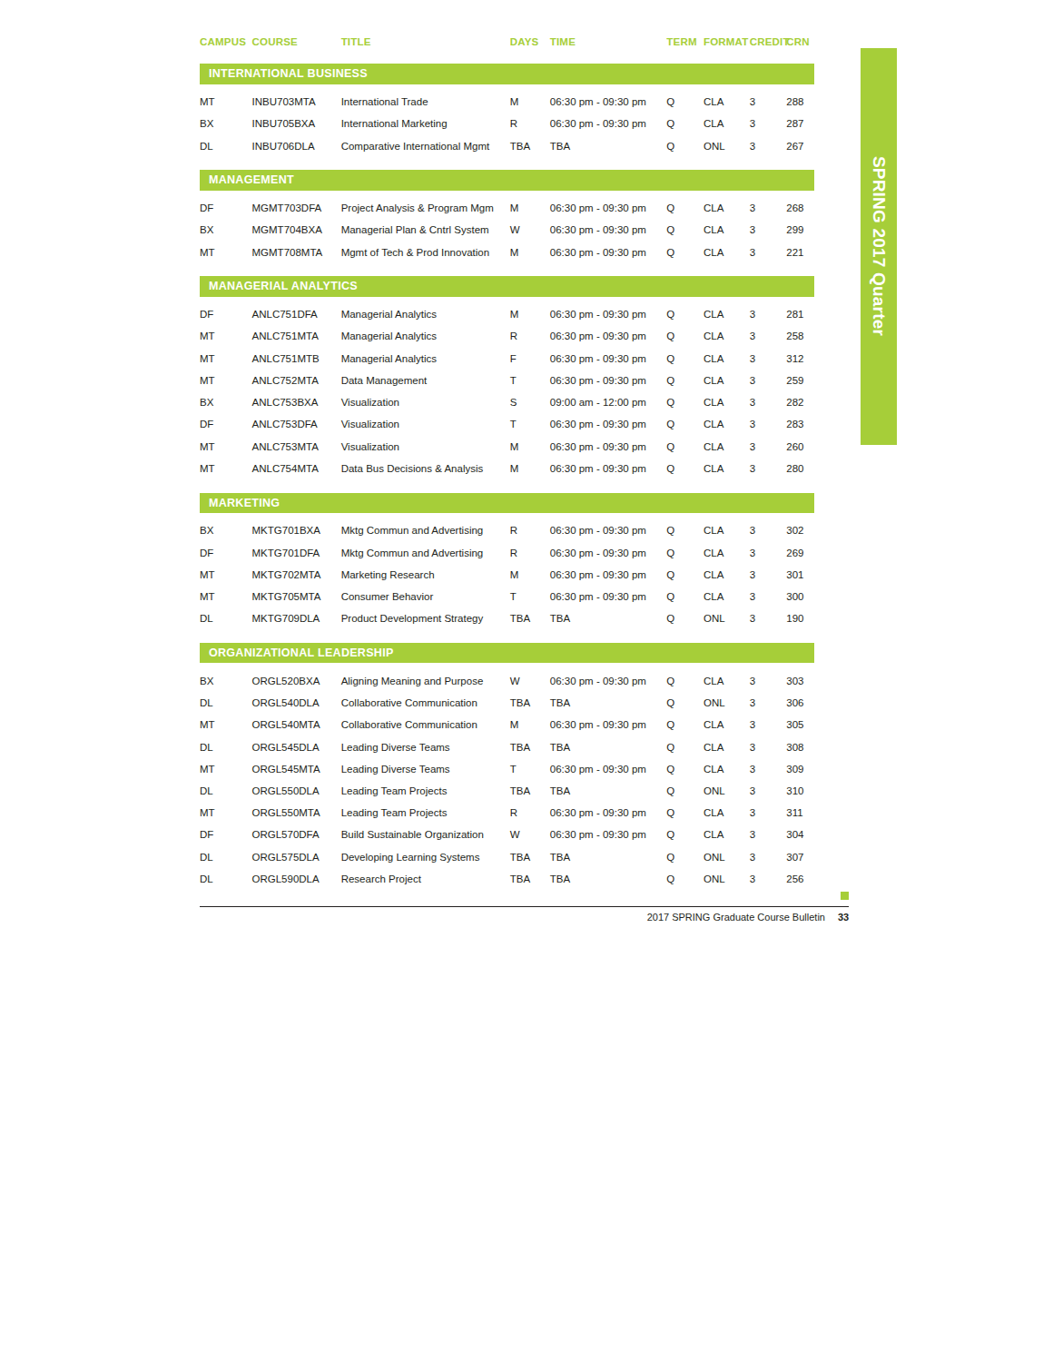SPRING 2017 Quarter
| CAMPUS | COURSE | TITLE | DAYS | TIME | TERM | FORMAT | CREDIT | CRN |
| --- | --- | --- | --- | --- | --- | --- | --- | --- |
| INTERNATIONAL BUSINESS |
| MT | INBU703MTA | International Trade | M | 06:30 pm - 09:30 pm | Q | CLA | 3 | 288 |
| BX | INBU705BXA | International Marketing | R | 06:30 pm - 09:30 pm | Q | CLA | 3 | 287 |
| DL | INBU706DLA | Comparative International Mgmt | TBA | TBA | Q | ONL | 3 | 267 |
| MANAGEMENT |
| DF | MGMT703DFA | Project Analysis & Program Mgm | M | 06:30 pm - 09:30 pm | Q | CLA | 3 | 268 |
| BX | MGMT704BXA | Managerial Plan & Cntrl System | W | 06:30 pm - 09:30 pm | Q | CLA | 3 | 299 |
| MT | MGMT708MTA | Mgmt of Tech & Prod Innovation | M | 06:30 pm - 09:30 pm | Q | CLA | 3 | 221 |
| MANAGERIAL ANALYTICS |
| DF | ANLC751DFA | Managerial Analytics | M | 06:30 pm - 09:30 pm | Q | CLA | 3 | 281 |
| MT | ANLC751MTA | Managerial Analytics | R | 06:30 pm - 09:30 pm | Q | CLA | 3 | 258 |
| MT | ANLC751MTB | Managerial Analytics | F | 06:30 pm - 09:30 pm | Q | CLA | 3 | 312 |
| MT | ANLC752MTA | Data Management | T | 06:30 pm - 09:30 pm | Q | CLA | 3 | 259 |
| BX | ANLC753BXA | Visualization | S | 09:00 am - 12:00 pm | Q | CLA | 3 | 282 |
| DF | ANLC753DFA | Visualization | T | 06:30 pm - 09:30 pm | Q | CLA | 3 | 283 |
| MT | ANLC753MTA | Visualization | M | 06:30 pm - 09:30 pm | Q | CLA | 3 | 260 |
| MT | ANLC754MTA | Data Bus Decisions & Analysis | M | 06:30 pm - 09:30 pm | Q | CLA | 3 | 280 |
| MARKETING |
| BX | MKTG701BXA | Mktg Commun and Advertising | R | 06:30 pm - 09:30 pm | Q | CLA | 3 | 302 |
| DF | MKTG701DFA | Mktg Commun and Advertising | R | 06:30 pm - 09:30 pm | Q | CLA | 3 | 269 |
| MT | MKTG702MTA | Marketing Research | M | 06:30 pm - 09:30 pm | Q | CLA | 3 | 301 |
| MT | MKTG705MTA | Consumer Behavior | T | 06:30 pm - 09:30 pm | Q | CLA | 3 | 300 |
| DL | MKTG709DLA | Product Development Strategy | TBA | TBA | Q | ONL | 3 | 190 |
| ORGANIZATIONAL LEADERSHIP |
| BX | ORGL520BXA | Aligning Meaning and Purpose | W | 06:30 pm - 09:30 pm | Q | CLA | 3 | 303 |
| DL | ORGL540DLA | Collaborative Communication | TBA | TBA | Q | ONL | 3 | 306 |
| MT | ORGL540MTA | Collaborative Communication | M | 06:30 pm - 09:30 pm | Q | CLA | 3 | 305 |
| DL | ORGL545DLA | Leading Diverse Teams | TBA | TBA | Q | CLA | 3 | 308 |
| MT | ORGL545MTA | Leading Diverse Teams | T | 06:30 pm - 09:30 pm | Q | CLA | 3 | 309 |
| DL | ORGL550DLA | Leading Team Projects | TBA | TBA | Q | ONL | 3 | 310 |
| MT | ORGL550MTA | Leading Team Projects | R | 06:30 pm - 09:30 pm | Q | CLA | 3 | 311 |
| DF | ORGL570DFA | Build Sustainable Organization | W | 06:30 pm - 09:30 pm | Q | CLA | 3 | 304 |
| DL | ORGL575DLA | Developing Learning Systems | TBA | TBA | Q | ONL | 3 | 307 |
| DL | ORGL590DLA | Research Project | TBA | TBA | Q | ONL | 3 | 256 |
2017 SPRING Graduate Course Bulletin 33